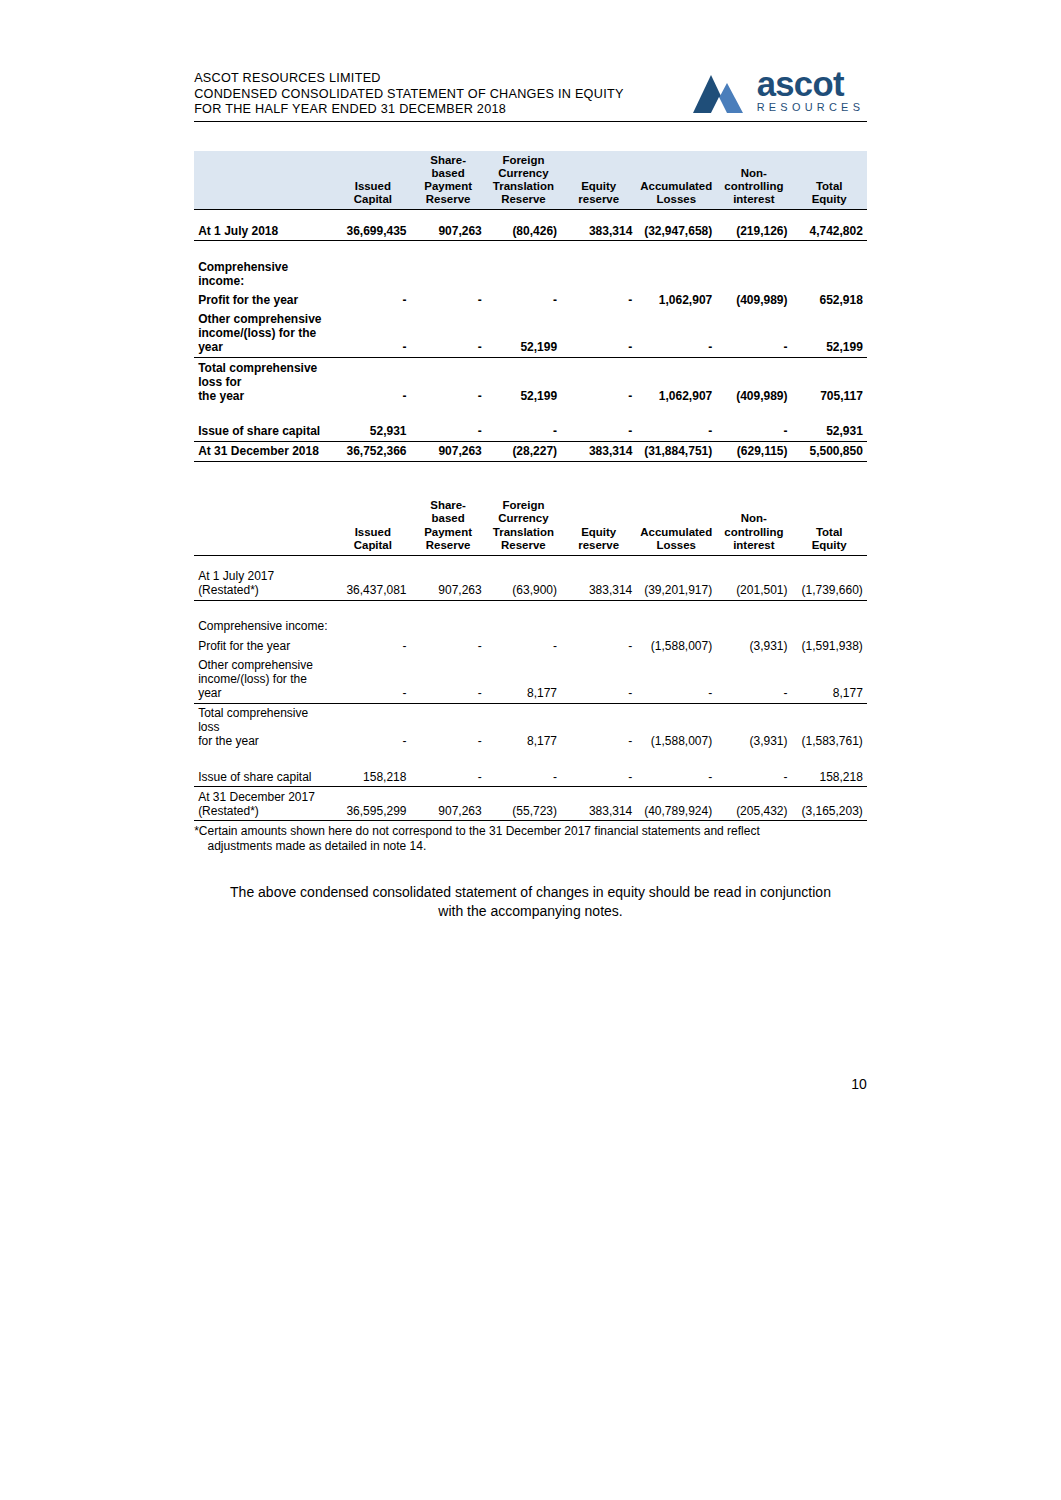ASCOT RESOURCES LIMITED
CONDENSED CONSOLIDATED STATEMENT OF CHANGES IN EQUITY
FOR THE HALF YEAR ENDED 31 DECEMBER 2018
ascot
RESOURCES
| | Issued Capital | Share- based Payment Reserve | Foreign Currency Translation Reserve | Equity reserve | Accumulated Losses | Non- controlling interest | Total Equity |
| --- | --- | --- | --- | --- | --- | --- | --- |
| At 1 July 2018 | 36,699,435 | 907,263 | (80,426) | 383,314 | (32,947,658) | (219,126) | 4,742,802 |
| Comprehensive income: | | | | | | | |
| Profit for the year | - | - | - | - | 1,062,907 | (409,989) | 652,918 |
| Other comprehensive income/(loss) for the year | - | - | 52,199 | - | - | - | 52,199 |
| Total comprehensive loss for the year | - | - | 52,199 | - | 1,062,907 | (409,989) | 705,117 |
| Issue of share capital | 52,931 | - | - | - | - | - | 52,931 |
| At 31 December 2018 | 36,752,366 | 907,263 | (28,227) | 383,314 | (31,884,751) | (629,115) | 5,500,850 |
| | Issued Capital | Share-based Payment Reserve | Foreign Currency Translation Reserve | Equity reserve | Accumulated Losses | Non- controlling interest | Total Equity |
| --- | --- | --- | --- | --- | --- | --- | --- |
| At 1 July 2017 (Restated*) | 36,437,081 | 907,263 | (63,900) | 383,314 | (39,201,917) | (201,501) | (1,739,660) |
| Comprehensive income: | | | | | | | |
| Profit for the year | - | - | - | - | (1,588,007) | (3,931) | (1,591,938) |
| Other comprehensive income/(loss) for the year | - | - | 8,177 | - | - | - | 8,177 |
| Total comprehensive loss for the year | - | - | 8,177 | - | (1,588,007) | (3,931) | (1,583,761) |
| Issue of share capital | 158,218 | - | - | - | - | - | 158,218 |
| At 31 December 2017 (Restated*) | 36,595,299 | 907,263 | (55,723) | 383,314 | (40,789,924) | (205,432) | (3,165,203) |
*Certain amounts shown here do not correspond to the 31 December 2017 financial statements and reflect adjustments made as detailed in note 14.
The above condensed consolidated statement of changes in equity should be read in conjunction
with the accompanying notes.
10